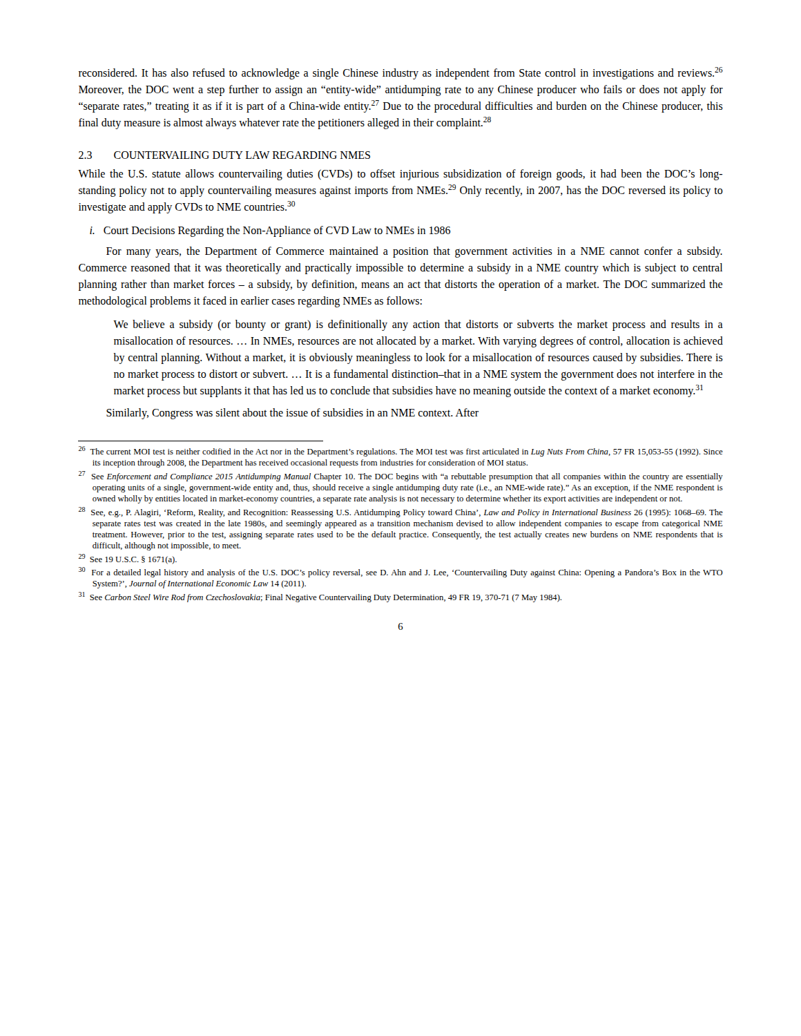reconsidered. It has also refused to acknowledge a single Chinese industry as independent from State control in investigations and reviews.26 Moreover, the DOC went a step further to assign an “entity-wide” antidumping rate to any Chinese producer who fails or does not apply for “separate rates,” treating it as if it is part of a China-wide entity.27 Due to the procedural difficulties and burden on the Chinese producer, this final duty measure is almost always whatever rate the petitioners alleged in their complaint.28
2.3 COUNTERVAILING DUTY LAW REGARDING NMES
While the U.S. statute allows countervailing duties (CVDs) to offset injurious subsidization of foreign goods, it had been the DOC’s long-standing policy not to apply countervailing measures against imports from NMEs.29 Only recently, in 2007, has the DOC reversed its policy to investigate and apply CVDs to NME countries.30
i. Court Decisions Regarding the Non-Appliance of CVD Law to NMEs in 1986
For many years, the Department of Commerce maintained a position that government activities in a NME cannot confer a subsidy. Commerce reasoned that it was theoretically and practically impossible to determine a subsidy in a NME country which is subject to central planning rather than market forces – a subsidy, by definition, means an act that distorts the operation of a market. The DOC summarized the methodological problems it faced in earlier cases regarding NMEs as follows:
We believe a subsidy (or bounty or grant) is definitionally any action that distorts or subverts the market process and results in a misallocation of resources. … In NMEs, resources are not allocated by a market. With varying degrees of control, allocation is achieved by central planning. Without a market, it is obviously meaningless to look for a misallocation of resources caused by subsidies. There is no market process to distort or subvert. … It is a fundamental distinction–that in a NME system the government does not interfere in the market process but supplants it that has led us to conclude that subsidies have no meaning outside the context of a market economy.31
Similarly, Congress was silent about the issue of subsidies in an NME context. After
26 The current MOI test is neither codified in the Act nor in the Department’s regulations. The MOI test was first articulated in Lug Nuts From China, 57 FR 15,053-55 (1992). Since its inception through 2008, the Department has received occasional requests from industries for consideration of MOI status.
27 See Enforcement and Compliance 2015 Antidumping Manual Chapter 10. The DOC begins with “a rebuttable presumption that all companies within the country are essentially operating units of a single, government-wide entity and, thus, should receive a single antidumping duty rate (i.e., an NME-wide rate).” As an exception, if the NME respondent is owned wholly by entities located in market-economy countries, a separate rate analysis is not necessary to determine whether its export activities are independent or not.
28 See, e.g., P. Alagiri, ‘Reform, Reality, and Recognition: Reassessing U.S. Antidumping Policy toward China’, Law and Policy in International Business 26 (1995): 1068–69. The separate rates test was created in the late 1980s, and seemingly appeared as a transition mechanism devised to allow independent companies to escape from categorical NME treatment. However, prior to the test, assigning separate rates used to be the default practice. Consequently, the test actually creates new burdens on NME respondents that is difficult, although not impossible, to meet.
29 See 19 U.S.C. § 1671(a).
30 For a detailed legal history and analysis of the U.S. DOC’s policy reversal, see D. Ahn and J. Lee, ‘Countervailing Duty against China: Opening a Pandora’s Box in the WTO System?’, Journal of International Economic Law 14 (2011).
31 See Carbon Steel Wire Rod from Czechoslovakia; Final Negative Countervailing Duty Determination, 49 FR 19, 370-71 (7 May 1984).
6